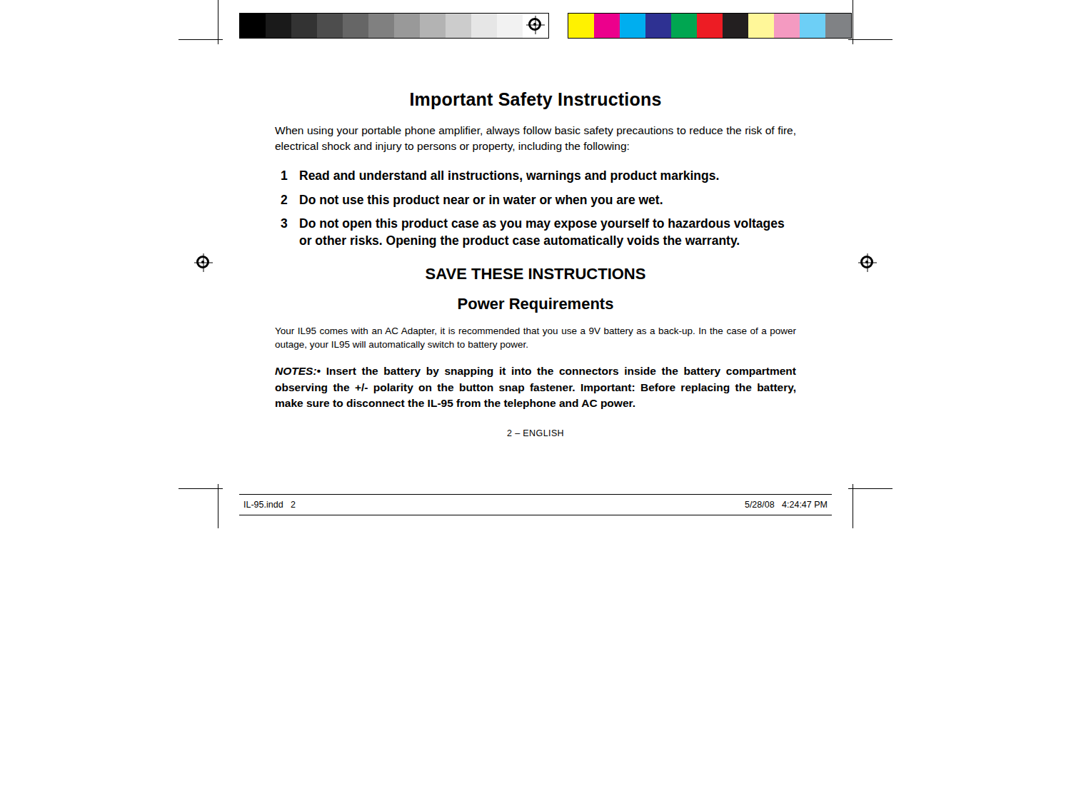Important Safety Instructions
When using your portable phone amplifier, always follow basic safety precautions to reduce the risk of fire, electrical shock and injury to persons or property, including the following:
Read and understand all instructions, warnings and product markings.
Do not use this product near or in water or when you are wet.
Do not open this product case as you may expose yourself to hazardous voltages or other risks. Opening the product case automatically voids the warranty.
SAVE THESE INSTRUCTIONS
Power Requirements
Your IL95 comes with an AC Adapter, it is recommended that you use a 9V battery as a back-up. In the case of a power outage, your IL95 will automatically switch to battery power.
NOTES:• Insert the battery by snapping it into the connectors inside the battery compartment observing the +/- polarity on the button snap fastener. Important: Before replacing the battery, make sure to disconnect the IL-95 from the telephone and AC power.
2 – ENGLISH
IL-95.indd 2 5/28/08 4:24:47 PM